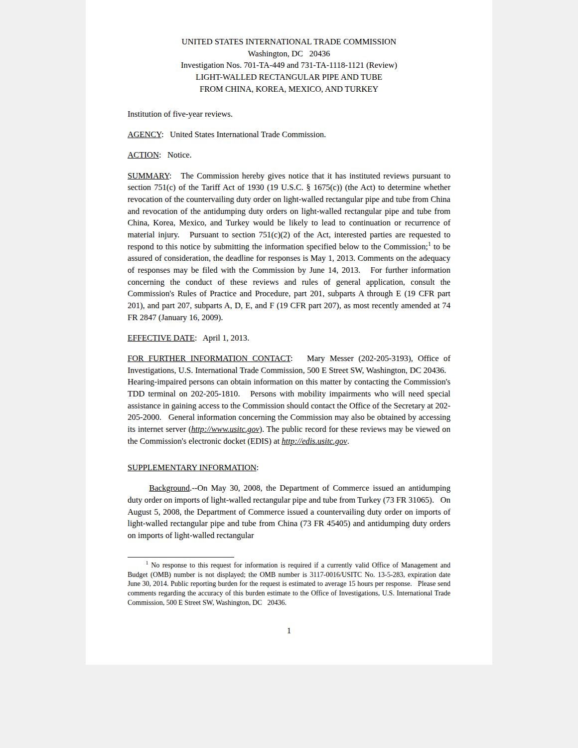UNITED STATES INTERNATIONAL TRADE COMMISSION
Washington, DC 20436
Investigation Nos. 701-TA-449 and 731-TA-1118-1121 (Review)
LIGHT-WALLED RECTANGULAR PIPE AND TUBE
FROM CHINA, KOREA, MEXICO, AND TURKEY
Institution of five-year reviews.
AGENCY: United States International Trade Commission.
ACTION: Notice.
SUMMARY: The Commission hereby gives notice that it has instituted reviews pursuant to section 751(c) of the Tariff Act of 1930 (19 U.S.C. § 1675(c)) (the Act) to determine whether revocation of the countervailing duty order on light-walled rectangular pipe and tube from China and revocation of the antidumping duty orders on light-walled rectangular pipe and tube from China, Korea, Mexico, and Turkey would be likely to lead to continuation or recurrence of material injury. Pursuant to section 751(c)(2) of the Act, interested parties are requested to respond to this notice by submitting the information specified below to the Commission;1 to be assured of consideration, the deadline for responses is May 1, 2013. Comments on the adequacy of responses may be filed with the Commission by June 14, 2013. For further information concerning the conduct of these reviews and rules of general application, consult the Commission's Rules of Practice and Procedure, part 201, subparts A through E (19 CFR part 201), and part 207, subparts A, D, E, and F (19 CFR part 207), as most recently amended at 74 FR 2847 (January 16, 2009).
EFFECTIVE DATE: April 1, 2013.
FOR FURTHER INFORMATION CONTACT: Mary Messer (202-205-3193), Office of Investigations, U.S. International Trade Commission, 500 E Street SW, Washington, DC 20436. Hearing-impaired persons can obtain information on this matter by contacting the Commission's TDD terminal on 202-205-1810. Persons with mobility impairments who will need special assistance in gaining access to the Commission should contact the Office of the Secretary at 202-205-2000. General information concerning the Commission may also be obtained by accessing its internet server (http://www.usitc.gov). The public record for these reviews may be viewed on the Commission's electronic docket (EDIS) at http://edis.usitc.gov.
SUPPLEMENTARY INFORMATION:
Background.--On May 30, 2008, the Department of Commerce issued an antidumping duty order on imports of light-walled rectangular pipe and tube from Turkey (73 FR 31065). On August 5, 2008, the Department of Commerce issued a countervailing duty order on imports of light-walled rectangular pipe and tube from China (73 FR 45405) and antidumping duty orders on imports of light-walled rectangular
1 No response to this request for information is required if a currently valid Office of Management and Budget (OMB) number is not displayed; the OMB number is 3117-0016/USITC No. 13-5-283, expiration date June 30, 2014. Public reporting burden for the request is estimated to average 15 hours per response. Please send comments regarding the accuracy of this burden estimate to the Office of Investigations, U.S. International Trade Commission, 500 E Street SW, Washington, DC 20436.
1